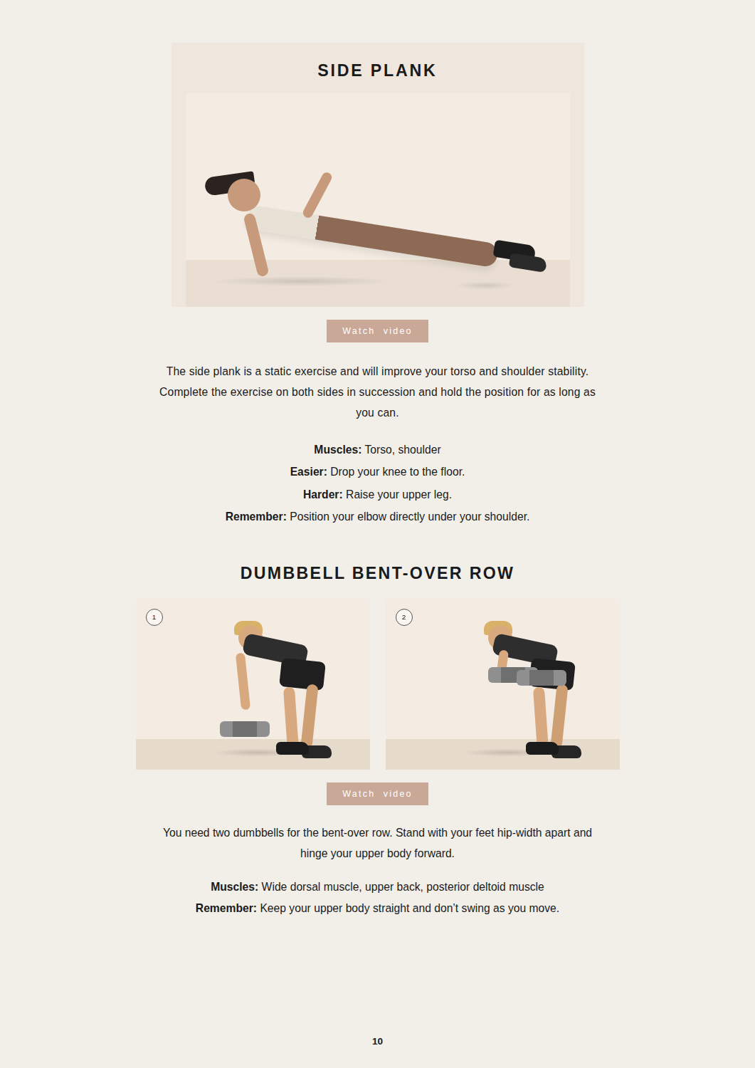Side Plank
Watch video
The side plank is a static exercise and will improve your torso and shoulder stability. Complete the exercise on both sides in succession and hold the position for as long as you can.
Muscles: Torso, shoulder
Easier: Drop your knee to the floor.
Harder: Raise your upper leg.
Remember: Position your elbow directly under your shoulder.
Dumbbell Bent-Over Row
1
2
Watch video
You need two dumbbells for the bent-over row. Stand with your feet hip-width apart and hinge your upper body forward.
Muscles: Wide dorsal muscle, upper back, posterior deltoid muscle
Remember: Keep your upper body straight and don’t swing as you move.
10